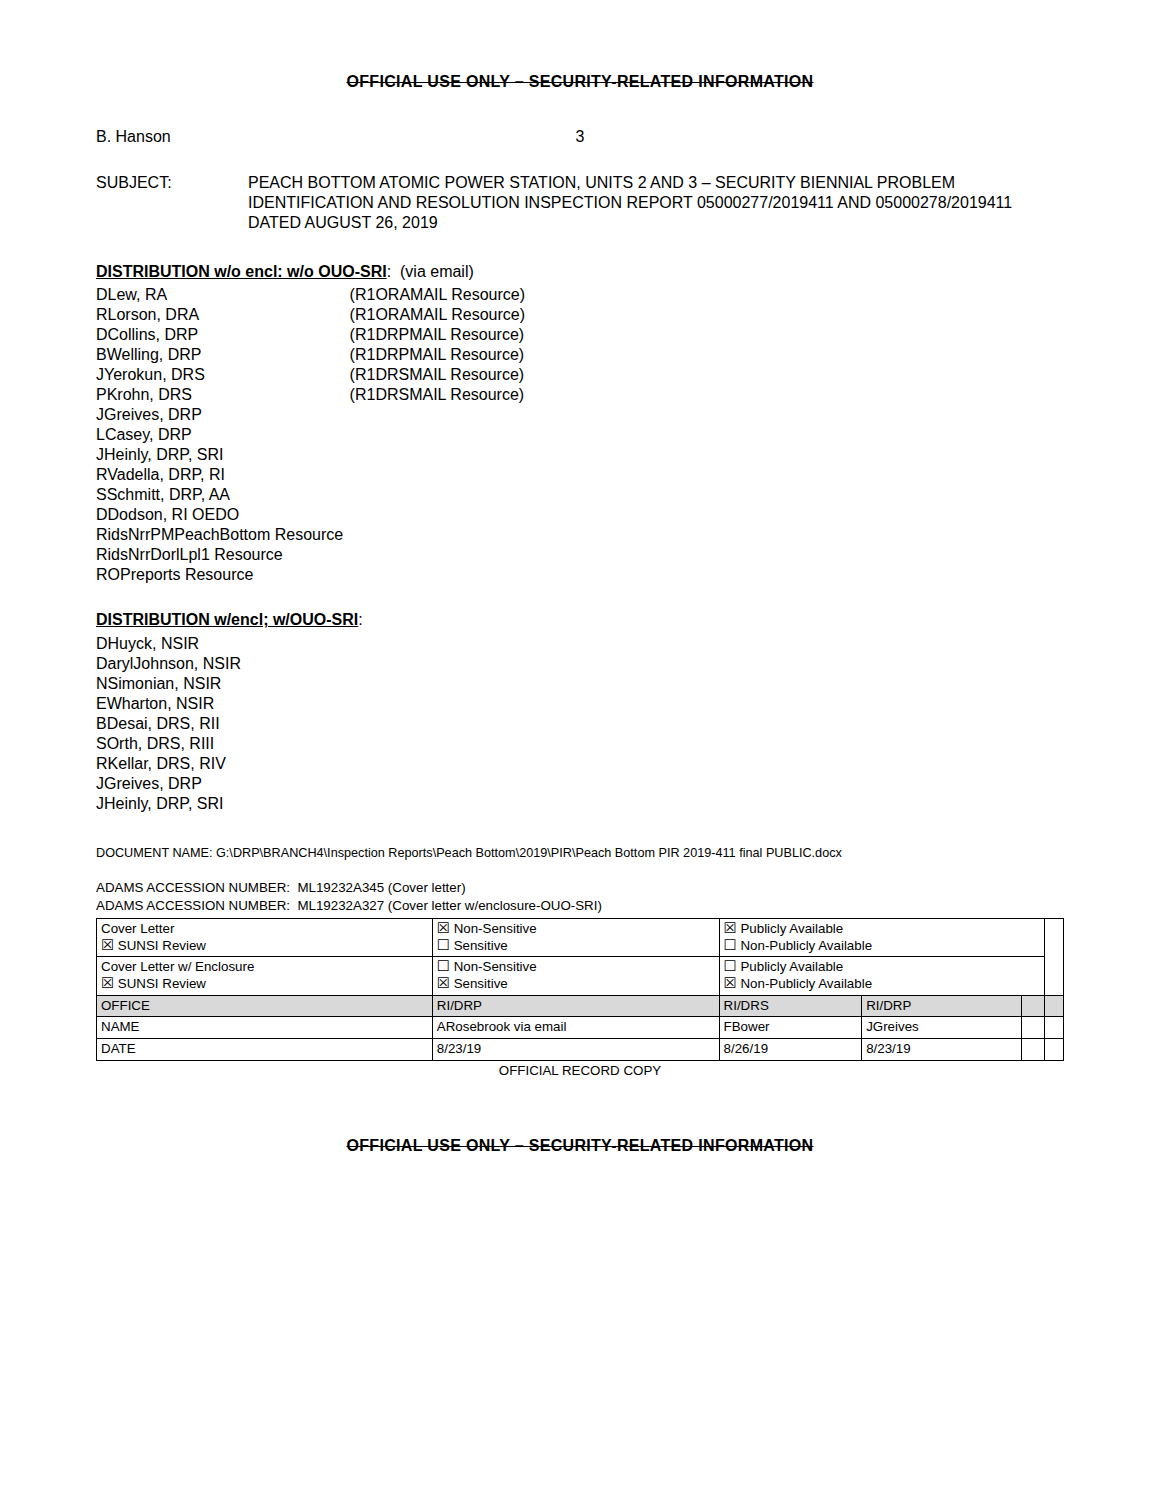OFFICIAL USE ONLY – SECURITY-RELATED INFORMATION
B. Hanson
3
SUBJECT:
PEACH BOTTOM ATOMIC POWER STATION, UNITS 2 AND 3 – SECURITY BIENNIAL PROBLEM IDENTIFICATION AND RESOLUTION INSPECTION REPORT 05000277/2019411 AND 05000278/2019411 DATED AUGUST 26, 2019
DISTRIBUTION w/o encl: w/o OUO-SRI: (via email)
| DLew, RA | (R1ORAMAIL Resource) |
| RLorson, DRA | (R1ORAMAIL Resource) |
| DCollins, DRP | (R1DRPMAIL Resource) |
| BWelling, DRP | (R1DRPMAIL Resource) |
| JYerokun, DRS | (R1DRSMAIL Resource) |
| PKrohn, DRS | (R1DRSMAIL Resource) |
| JGreives, DRP | |
| LCasey, DRP | |
| JHeinly, DRP, SRI | |
| RVadella, DRP, RI | |
| SSchmitt, DRP, AA | |
| DDodson, RI OEDO | |
| RidsNrrPMPeachBottom Resource | |
| RidsNrrDorlLpl1 Resource | |
| ROPreports Resource | |
DISTRIBUTION w/encl; w/OUO-SRI:
| DHuyck, NSIR |
| DarylJohnson, NSIR |
| NSimonian, NSIR |
| EWharton, NSIR |
| BDesai, DRS, RII |
| SOrth, DRS, RIII |
| RKellar, DRS, RIV |
| JGreives, DRP |
| JHeinly, DRP, SRI |
DOCUMENT NAME: G:\DRP\BRANCH4\Inspection Reports\Peach Bottom\2019\PIR\Peach Bottom PIR 2019-411 final PUBLIC.docx
ADAMS ACCESSION NUMBER: ML19232A345 (Cover letter)
ADAMS ACCESSION NUMBER: ML19232A327 (Cover letter w/enclosure-OUO-SRI)
| Cover Letter ☒ SUNSI Review | ☒ Non-Sensitive ☐ Sensitive | ☒ Publicly Available ☐ Non-Publicly Available |
| Cover Letter w/ Enclosure ☒ SUNSI Review | ☐ Non-Sensitive ☒ Sensitive | ☐ Publicly Available ☒ Non-Publicly Available |
| OFFICE | RI/DRP | RI/DRS | RI/DRP | | |
| NAME | ARosebrook via email | FBower | JGreives | | |
| DATE | 8/23/19 | 8/26/19 | 8/23/19 | | |
OFFICIAL RECORD COPY
OFFICIAL USE ONLY – SECURITY-RELATED INFORMATION